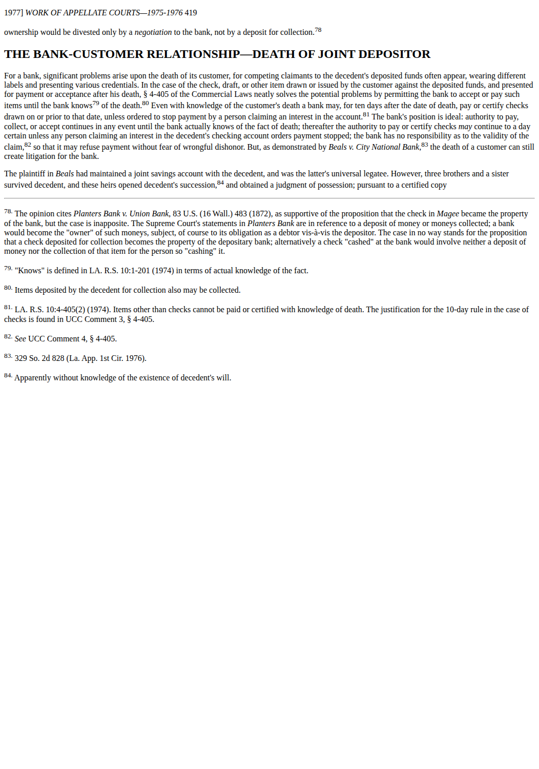1977] WORK OF APPELLATE COURTS—1975-1976 419
ownership would be divested only by a negotiation to the bank, not by a deposit for collection.78
THE BANK-CUSTOMER RELATIONSHIP—DEATH OF JOINT DEPOSITOR
For a bank, significant problems arise upon the death of its customer, for competing claimants to the decedent's deposited funds often appear, wearing different labels and presenting various credentials. In the case of the check, draft, or other item drawn or issued by the customer against the deposited funds, and presented for payment or acceptance after his death, § 4-405 of the Commercial Laws neatly solves the potential problems by permitting the bank to accept or pay such items until the bank knows79 of the death.80 Even with knowledge of the customer's death a bank may, for ten days after the date of death, pay or certify checks drawn on or prior to that date, unless ordered to stop payment by a person claiming an interest in the account.81 The bank's position is ideal: authority to pay, collect, or accept continues in any event until the bank actually knows of the fact of death; thereafter the authority to pay or certify checks may continue to a day certain unless any person claiming an interest in the decedent's checking account orders payment stopped; the bank has no responsibility as to the validity of the claim,82 so that it may refuse payment without fear of wrongful dishonor. But, as demonstrated by Beals v. City National Bank,83 the death of a customer can still create litigation for the bank.
The plaintiff in Beals had maintained a joint savings account with the decedent, and was the latter's universal legatee. However, three brothers and a sister survived decedent, and these heirs opened decedent's succession,84 and obtained a judgment of possession; pursuant to a certified copy
78. The opinion cites Planters Bank v. Union Bank, 83 U.S. (16 Wall.) 483 (1872), as supportive of the proposition that the check in Magee became the property of the bank, but the case is inapposite. The Supreme Court's statements in Planters Bank are in reference to a deposit of money or moneys collected; a bank would become the "owner" of such moneys, subject, of course to its obligation as a debtor vis-à-vis the depositor. The case in no way stands for the proposition that a check deposited for collection becomes the property of the depositary bank; alternatively a check "cashed" at the bank would involve neither a deposit of money nor the collection of that item for the person so "cashing" it.
79. "Knows" is defined in LA. R.S. 10:1-201 (1974) in terms of actual knowledge of the fact.
80. Items deposited by the decedent for collection also may be collected.
81. LA. R.S. 10:4-405(2) (1974). Items other than checks cannot be paid or certified with knowledge of death. The justification for the 10-day rule in the case of checks is found in UCC Comment 3, § 4-405.
82. See UCC Comment 4, § 4-405.
83. 329 So. 2d 828 (La. App. 1st Cir. 1976).
84. Apparently without knowledge of the existence of decedent's will.